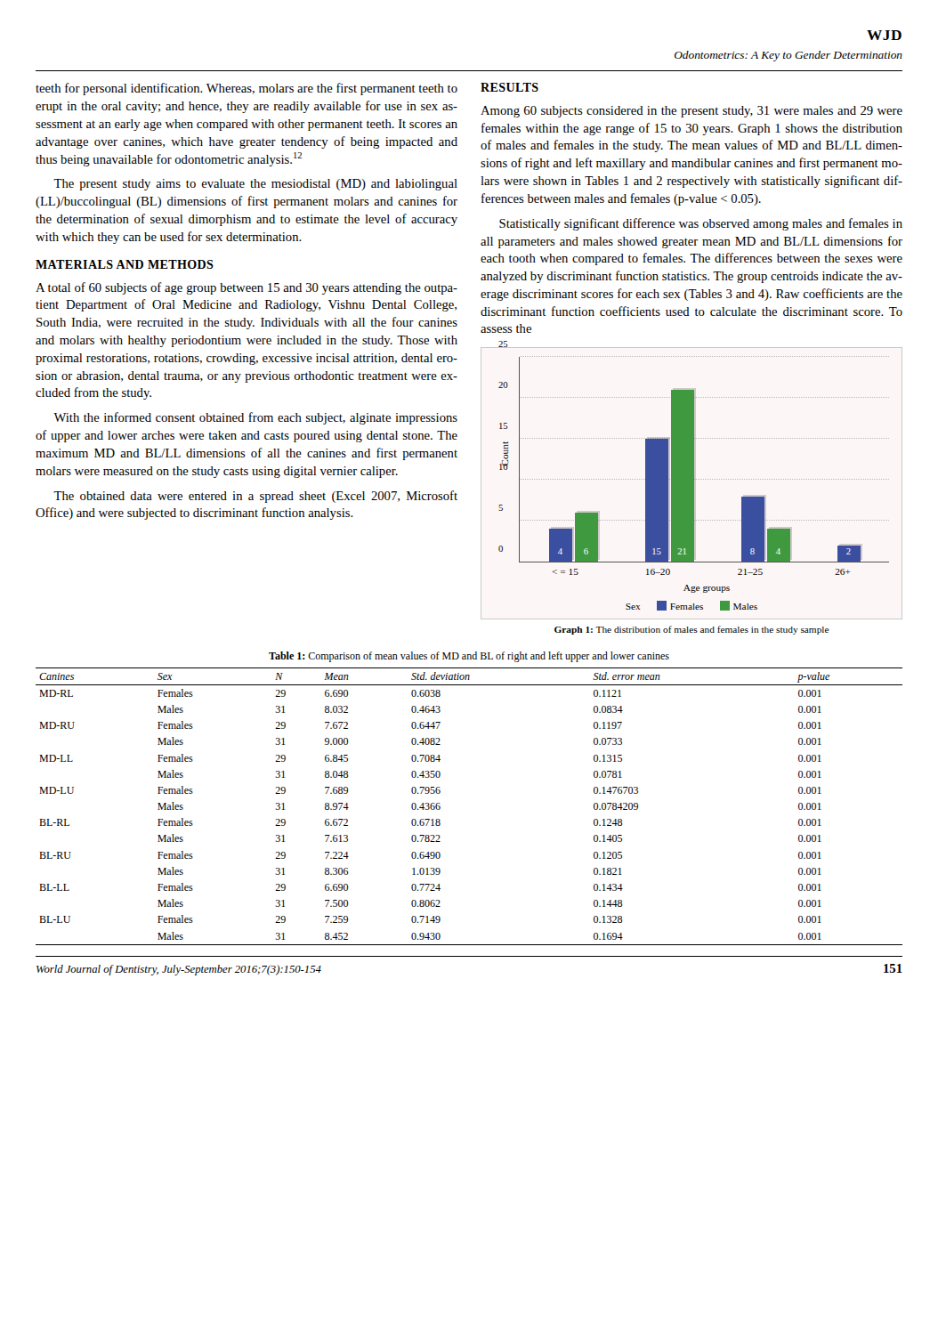WJD
Odontometrics: A Key to Gender Determination
teeth for personal identification. Whereas, molars are the first permanent teeth to erupt in the oral cavity; and hence, they are readily available for use in sex assessment at an early age when compared with other permanent teeth. It scores an advantage over canines, which have greater tendency of being impacted and thus being unavailable for odontometric analysis.12
The present study aims to evaluate the mesiodistal (MD) and labiolingual (LL)/buccolingual (BL) dimensions of first permanent molars and canines for the determination of sexual dimorphism and to estimate the level of accuracy with which they can be used for sex determination.
Materials and Methods
A total of 60 subjects of age group between 15 and 30 years attending the outpatient Department of Oral Medicine and Radiology, Vishnu Dental College, South India, were recruited in the study. Individuals with all the four canines and molars with healthy periodontium were included in the study. Those with proximal restorations, rotations, crowding, excessive incisal attrition, dental erosion or abrasion, dental trauma, or any previous orthodontic treatment were excluded from the study.
With the informed consent obtained from each subject, alginate impressions of upper and lower arches were taken and casts poured using dental stone. The maximum MD and BL/LL dimensions of all the canines and first permanent molars were measured on the study casts using digital vernier caliper.
The obtained data were entered in a spread sheet (Excel 2007, Microsoft Office) and were subjected to discriminant function analysis.
Results
Among 60 subjects considered in the present study, 31 were males and 29 were females within the age range of 15 to 30 years. Graph 1 shows the distribution of males and females in the study. The mean values of MD and BL/LL dimensions of right and left maxillary and mandibular canines and first permanent molars were shown in Tables 1 and 2 respectively with statistically significant differences between males and females (p-value < 0.05).
Statistically significant difference was observed among males and females in all parameters and males showed greater mean MD and BL/LL dimensions for each tooth when compared to females. The differences between the sexes were analyzed by discriminant function statistics. The group centroids indicate the average discriminant scores for each sex (Tables 3 and 4). Raw coefficients are the discriminant function coefficients used to calculate the discriminant score. To assess the
Count
25
20
15
10
5
0
4
6
15
21
8
4
2
< = 15
16–20
21–25
26+
Age groups
Sex Females Males
Graph 1: The distribution of males and females in the study sample
Table 1: Comparison of mean values of MD and BL of right and left upper and lower canines
| Canines | Sex | N | Mean | Std. deviation | Std. error mean | p-value |
| --- | --- | --- | --- | --- | --- | --- |
| MD-RL | Females | 29 | 6.690 | 0.6038 | 0.1121 | 0.001 |
| | Males | 31 | 8.032 | 0.4643 | 0.0834 | 0.001 |
| MD-RU | Females | 29 | 7.672 | 0.6447 | 0.1197 | 0.001 |
| | Males | 31 | 9.000 | 0.4082 | 0.0733 | 0.001 |
| MD-LL | Females | 29 | 6.845 | 0.7084 | 0.1315 | 0.001 |
| | Males | 31 | 8.048 | 0.4350 | 0.0781 | 0.001 |
| MD-LU | Females | 29 | 7.689 | 0.7956 | 0.1476703 | 0.001 |
| | Males | 31 | 8.974 | 0.4366 | 0.0784209 | 0.001 |
| BL-RL | Females | 29 | 6.672 | 0.6718 | 0.1248 | 0.001 |
| | Males | 31 | 7.613 | 0.7822 | 0.1405 | 0.001 |
| BL-RU | Females | 29 | 7.224 | 0.6490 | 0.1205 | 0.001 |
| | Males | 31 | 8.306 | 1.0139 | 0.1821 | 0.001 |
| BL-LL | Females | 29 | 6.690 | 0.7724 | 0.1434 | 0.001 |
| | Males | 31 | 7.500 | 0.8062 | 0.1448 | 0.001 |
| BL-LU | Females | 29 | 7.259 | 0.7149 | 0.1328 | 0.001 |
| | Males | 31 | 8.452 | 0.9430 | 0.1694 | 0.001 |
World Journal of Dentistry, July-September 2016;7(3):150-154
151